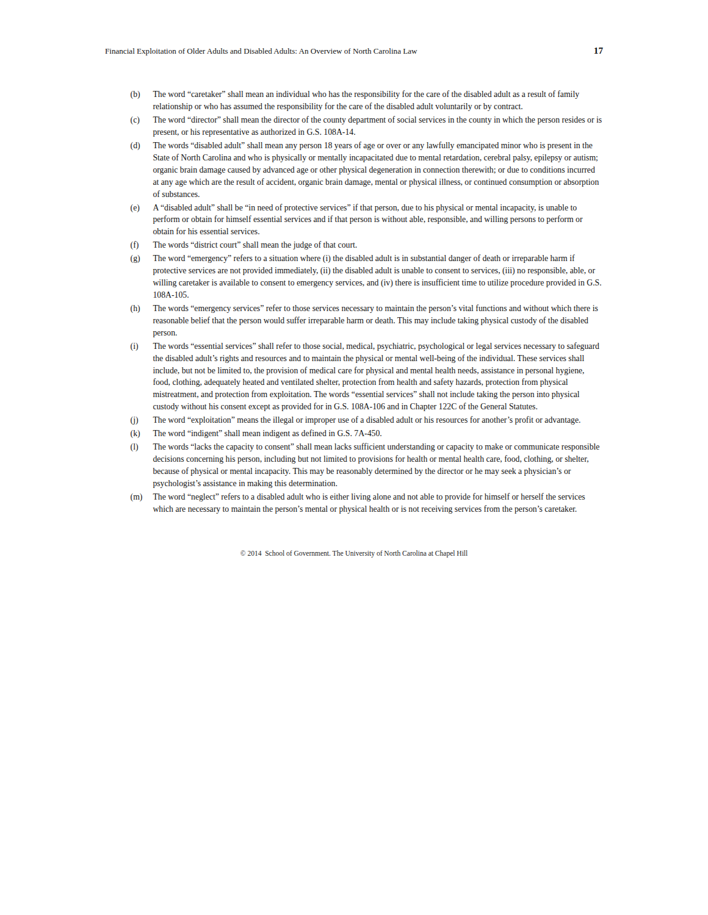Financial Exploitation of Older Adults and Disabled Adults: An Overview of North Carolina Law 17
(b) The word “caretaker” shall mean an individual who has the responsibility for the care of the disabled adult as a result of family relationship or who has assumed the responsibility for the care of the disabled adult voluntarily or by contract.
(c) The word “director” shall mean the director of the county department of social services in the county in which the person resides or is present, or his representative as authorized in G.S. 108A-14.
(d) The words “disabled adult” shall mean any person 18 years of age or over or any lawfully emancipated minor who is present in the State of North Carolina and who is physically or mentally incapacitated due to mental retardation, cerebral palsy, epilepsy or autism; organic brain damage caused by advanced age or other physical degeneration in connection therewith; or due to conditions incurred at any age which are the result of accident, organic brain damage, mental or physical illness, or continued consumption or absorption of substances.
(e) A “disabled adult” shall be “in need of protective services” if that person, due to his physical or mental incapacity, is unable to perform or obtain for himself essential services and if that person is without able, responsible, and willing persons to perform or obtain for his essential services.
(f) The words “district court” shall mean the judge of that court.
(g) The word “emergency” refers to a situation where (i) the disabled adult is in substantial danger of death or irreparable harm if protective services are not provided immediately, (ii) the disabled adult is unable to consent to services, (iii) no responsible, able, or willing caretaker is available to consent to emergency services, and (iv) there is insufficient time to utilize procedure provided in G.S. 108A-105.
(h) The words “emergency services” refer to those services necessary to maintain the person’s vital functions and without which there is reasonable belief that the person would suffer irreparable harm or death. This may include taking physical custody of the disabled person.
(i) The words “essential services” shall refer to those social, medical, psychiatric, psychological or legal services necessary to safeguard the disabled adult’s rights and resources and to maintain the physical or mental well-being of the individual. These services shall include, but not be limited to, the provision of medical care for physical and mental health needs, assistance in personal hygiene, food, clothing, adequately heated and ventilated shelter, protection from health and safety hazards, protection from physical mistreatment, and protection from exploitation. The words “essential services” shall not include taking the person into physical custody without his consent except as provided for in G.S. 108A-106 and in Chapter 122C of the General Statutes.
(j) The word “exploitation” means the illegal or improper use of a disabled adult or his resources for another’s profit or advantage.
(k) The word “indigent” shall mean indigent as defined in G.S. 7A-450.
(l) The words “lacks the capacity to consent” shall mean lacks sufficient understanding or capacity to make or communicate responsible decisions concerning his person, including but not limited to provisions for health or mental health care, food, clothing, or shelter, because of physical or mental incapacity. This may be reasonably determined by the director or he may seek a physician’s or psychologist’s assistance in making this determination.
(m) The word “neglect” refers to a disabled adult who is either living alone and not able to provide for himself or herself the services which are necessary to maintain the person’s mental or physical health or is not receiving services from the person’s caretaker.
© 2014 School of Government. The University of North Carolina at Chapel Hill